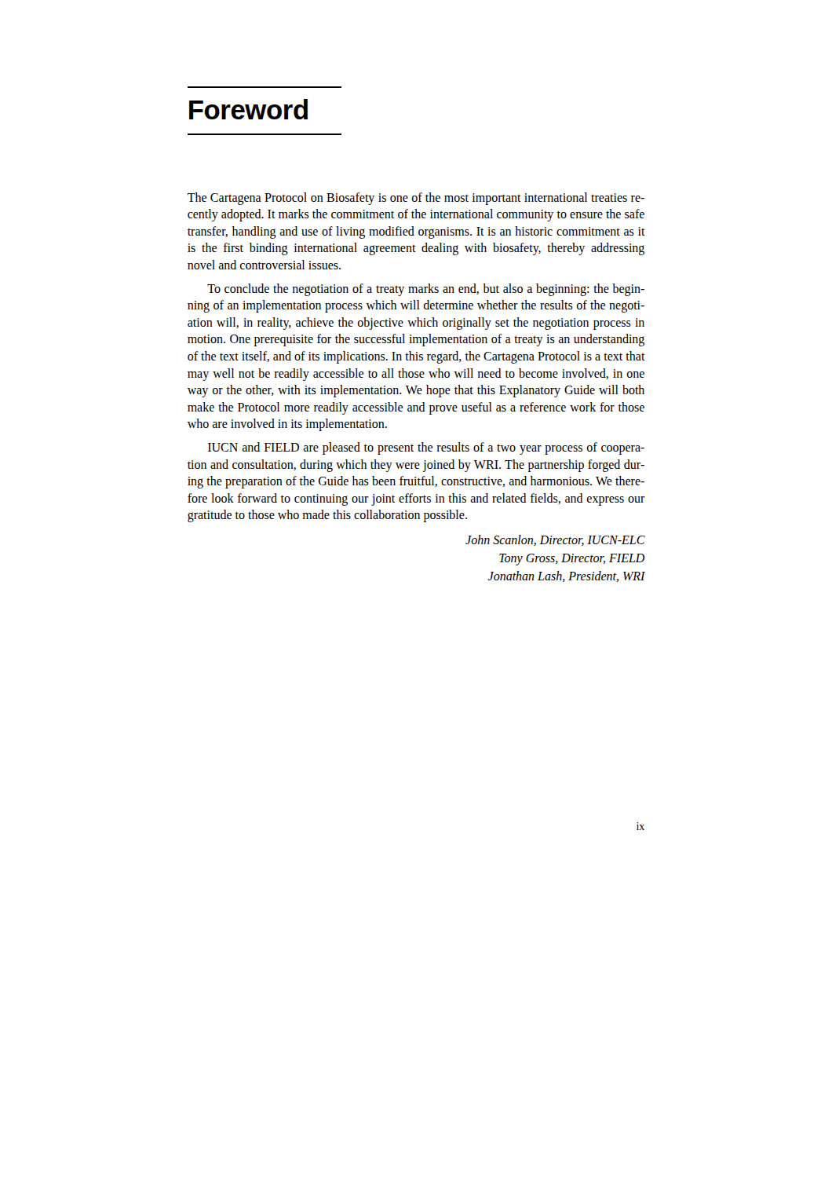Foreword
The Cartagena Protocol on Biosafety is one of the most important international treaties recently adopted. It marks the commitment of the international community to ensure the safe transfer, handling and use of living modified organisms. It is an historic commitment as it is the first binding international agreement dealing with biosafety, thereby addressing novel and controversial issues.
To conclude the negotiation of a treaty marks an end, but also a beginning: the beginning of an implementation process which will determine whether the results of the negotiation will, in reality, achieve the objective which originally set the negotiation process in motion. One prerequisite for the successful implementation of a treaty is an understanding of the text itself, and of its implications. In this regard, the Cartagena Protocol is a text that may well not be readily accessible to all those who will need to become involved, in one way or the other, with its implementation. We hope that this Explanatory Guide will both make the Protocol more readily accessible and prove useful as a reference work for those who are involved in its implementation.
IUCN and FIELD are pleased to present the results of a two year process of cooperation and consultation, during which they were joined by WRI. The partnership forged during the preparation of the Guide has been fruitful, constructive, and harmonious. We therefore look forward to continuing our joint efforts in this and related fields, and express our gratitude to those who made this collaboration possible.
John Scanlon, Director, IUCN-ELC
Tony Gross, Director, FIELD
Jonathan Lash, President, WRI
ix